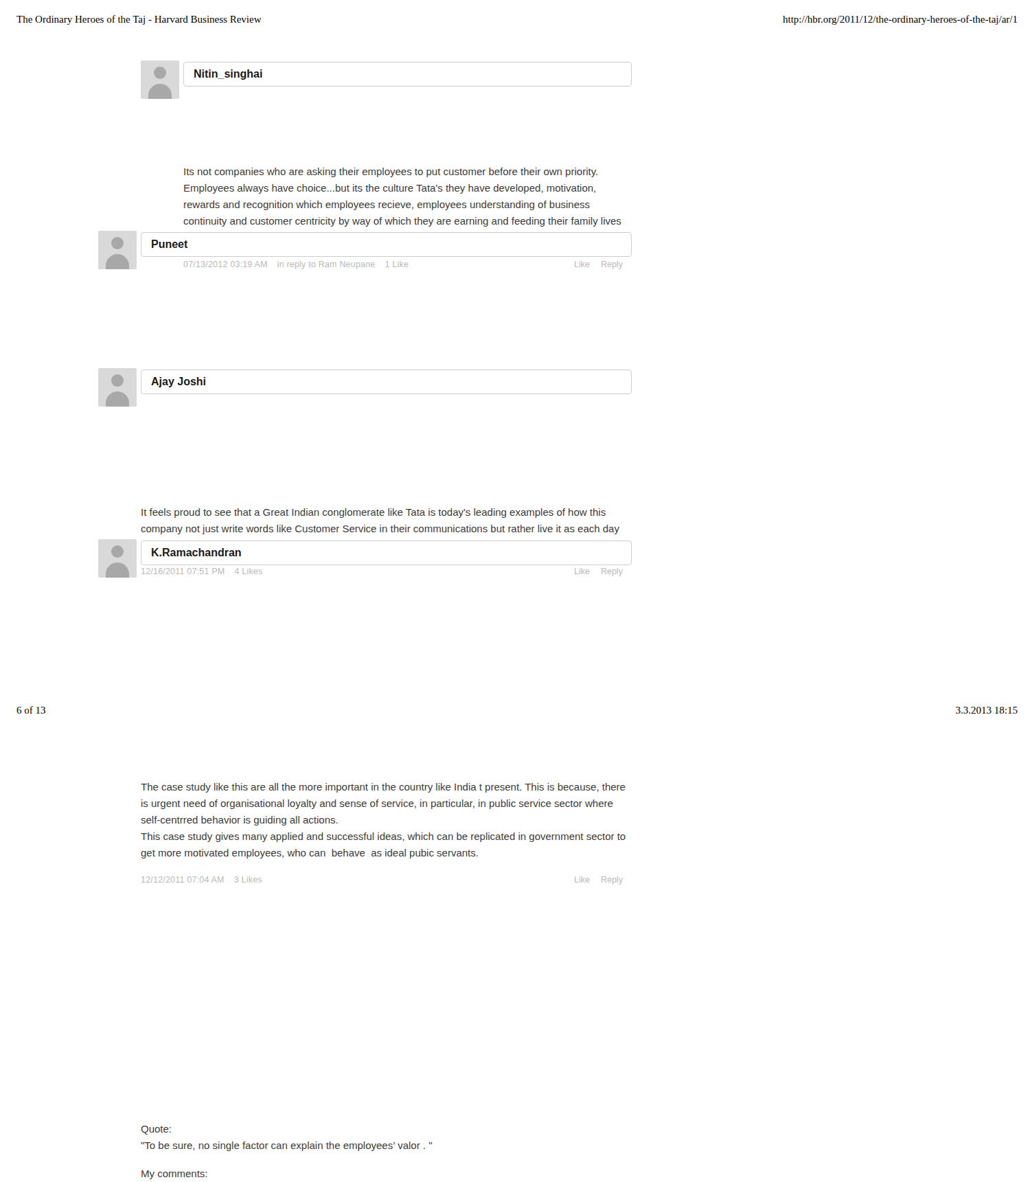The Ordinary Heroes of the Taj - Harvard Business Review
http://hbr.org/2011/12/the-ordinary-heroes-of-the-taj/ar/1
Nitin_singhai
Its not companies who are asking their employees to put customer before their own priority. Employees always have choice...but its the culture Tata's they have developed, motivation, rewards and recognition which employees recieve, employees understanding of business continuity and customer centricity by way of which they are earning and feeding their family lives helps them taking decision what is more important at that point of time.
07/13/2012 03:19 AM in reply to Ram Neupane 1 Like
Like Reply
Puneet
It feels proud to see that a Great Indian conglomerate like Tata is today's leading examples of how this company not just write words like Customer Service in their communications but rather live it as each day and make this culture is a way of life.
12/16/2011 07:51 PM 4 Likes
Like Reply
Ajay Joshi
The case study like this are all the more important in the country like India t present. This is because, there is urgent need of organisational loyalty and sense of service, in particular, in public service sector where self-centrred behavior is guiding all actions.
This case study gives many applied and successful ideas, which can be replicated in government sector to get more motivated employees, who can behave as ideal pubic servants.
12/12/2011 07:04 AM 3 Likes
Like Reply
K.Ramachandran
Quote:
"To be sure, no single factor can explain the employees’ valor . "
My comments:
6 of 13
3.3.2013 18:15